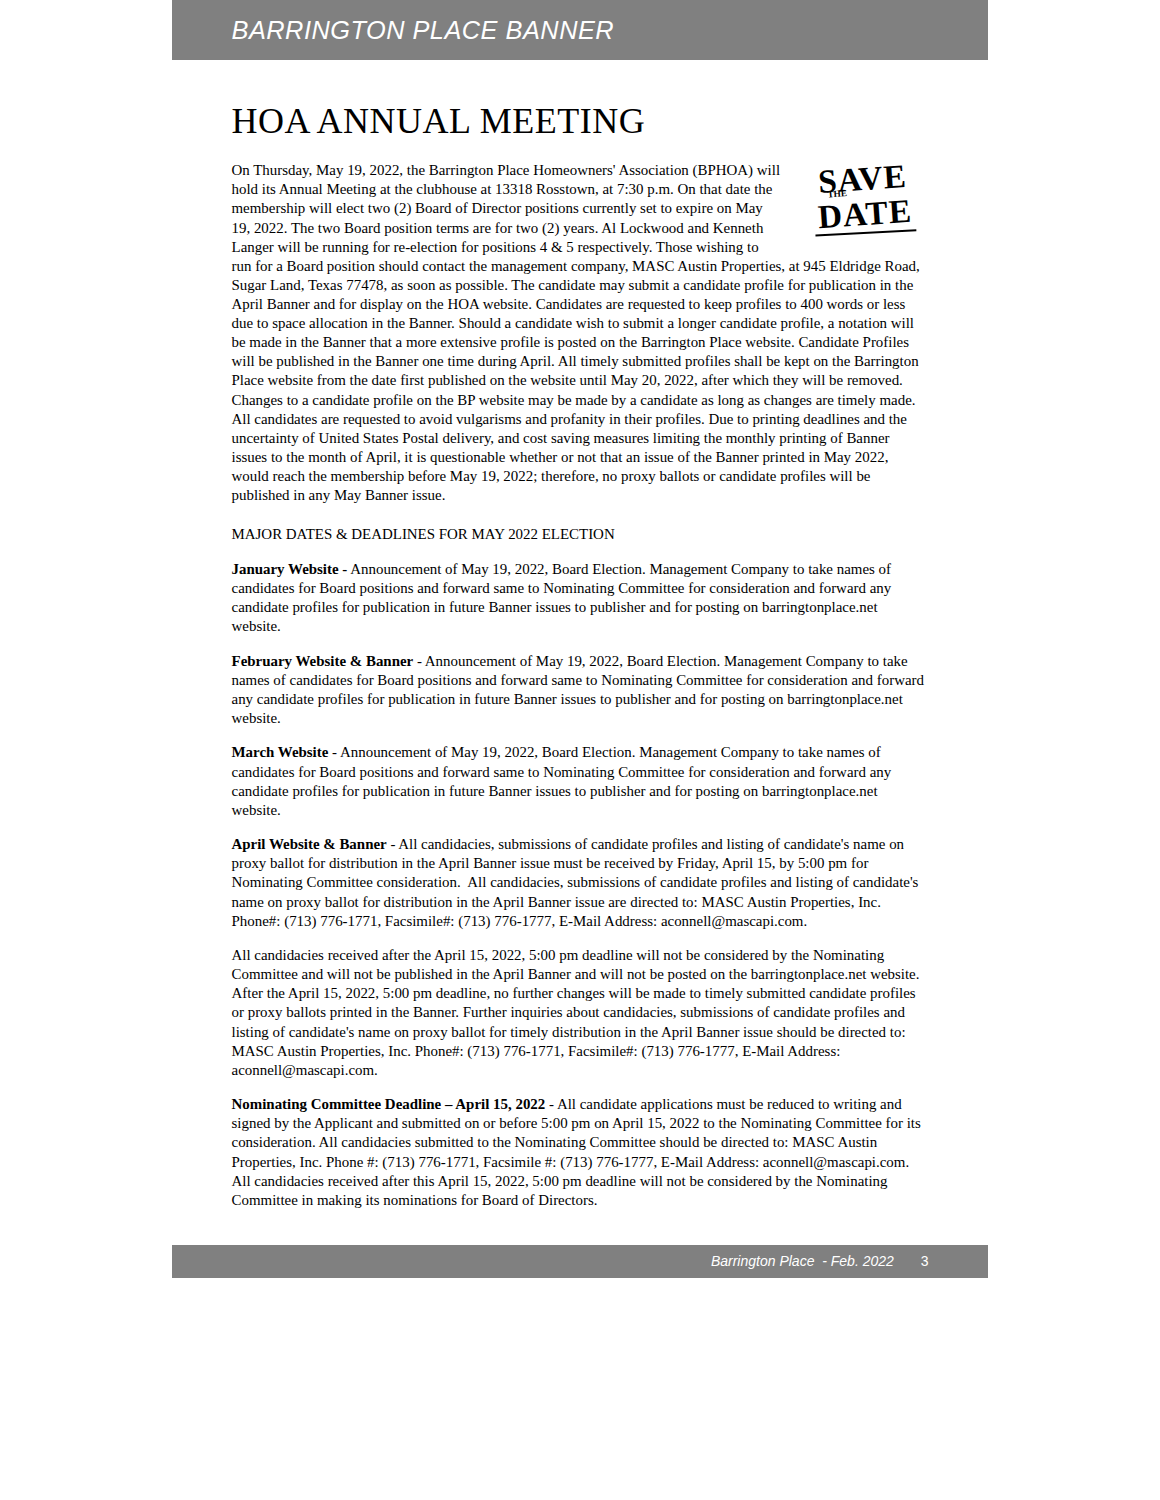BARRINGTON PLACE BANNER
HOA ANNUAL MEETING
SAVETHE DATE
On Thursday, May 19, 2022, the Barrington Place Homeowners' Association (BPHOA) will hold its Annual Meeting at the clubhouse at 13318 Rosstown, at 7:30 p.m. On that date the membership will elect two (2) Board of Director positions currently set to expire on May 19, 2022. The two Board position terms are for two (2) years. Al Lockwood and Kenneth Langer will be running for re-election for positions 4 & 5 respectively. Those wishing to run for a Board position should contact the management company, MASC Austin Properties, at 945 Eldridge Road, Sugar Land, Texas 77478, as soon as possible. The candidate may submit a candidate profile for publication in the April Banner and for display on the HOA website. Candidates are requested to keep profiles to 400 words or less due to space allocation in the Banner. Should a candidate wish to submit a longer candidate profile, a notation will be made in the Banner that a more extensive profile is posted on the Barrington Place website. Candidate Profiles will be published in the Banner one time during April. All timely submitted profiles shall be kept on the Barrington Place website from the date first published on the website until May 20, 2022, after which they will be removed. Changes to a candidate profile on the BP website may be made by a candidate as long as changes are timely made. All candidates are requested to avoid vulgarisms and profanity in their profiles. Due to printing deadlines and the uncertainty of United States Postal delivery, and cost saving measures limiting the monthly printing of Banner issues to the month of April, it is questionable whether or not that an issue of the Banner printed in May 2022, would reach the membership before May 19, 2022; therefore, no proxy ballots or candidate profiles will be published in any May Banner issue.
MAJOR DATES & DEADLINES FOR MAY 2022 ELECTION
January Website - Announcement of May 19, 2022, Board Election. Management Company to take names of candidates for Board positions and forward same to Nominating Committee for consideration and forward any candidate profiles for publication in future Banner issues to publisher and for posting on barringtonplace.net website.
February Website & Banner - Announcement of May 19, 2022, Board Election. Management Company to take names of candidates for Board positions and forward same to Nominating Committee for consideration and forward any candidate profiles for publication in future Banner issues to publisher and for posting on barringtonplace.net website.
March Website - Announcement of May 19, 2022, Board Election. Management Company to take names of candidates for Board positions and forward same to Nominating Committee for consideration and forward any candidate profiles for publication in future Banner issues to publisher and for posting on barringtonplace.net website.
April Website & Banner - All candidacies, submissions of candidate profiles and listing of candidate's name on proxy ballot for distribution in the April Banner issue must be received by Friday, April 15, by 5:00 pm for Nominating Committee consideration. All candidacies, submissions of candidate profiles and listing of candidate's name on proxy ballot for distribution in the April Banner issue are directed to: MASC Austin Properties, Inc. Phone#: (713) 776-1771, Facsimile#: (713) 776-1777, E-Mail Address: aconnell@mascapi.com.
All candidacies received after the April 15, 2022, 5:00 pm deadline will not be considered by the Nominating Committee and will not be published in the April Banner and will not be posted on the barringtonplace.net website. After the April 15, 2022, 5:00 pm deadline, no further changes will be made to timely submitted candidate profiles or proxy ballots printed in the Banner. Further inquiries about candidacies, submissions of candidate profiles and listing of candidate's name on proxy ballot for timely distribution in the April Banner issue should be directed to: MASC Austin Properties, Inc. Phone#: (713) 776-1771, Facsimile#: (713) 776-1777, E-Mail Address: aconnell@mascapi.com.
Nominating Committee Deadline – April 15, 2022 - All candidate applications must be reduced to writing and signed by the Applicant and submitted on or before 5:00 pm on April 15, 2022 to the Nominating Committee for its consideration. All candidacies submitted to the Nominating Committee should be directed to: MASC Austin Properties, Inc. Phone #: (713) 776-1771, Facsimile #: (713) 776-1777, E-Mail Address: aconnell@mascapi.com. All candidacies received after this April 15, 2022, 5:00 pm deadline will not be considered by the Nominating Committee in making its nominations for Board of Directors.
Barrington Place - Feb. 2022 3